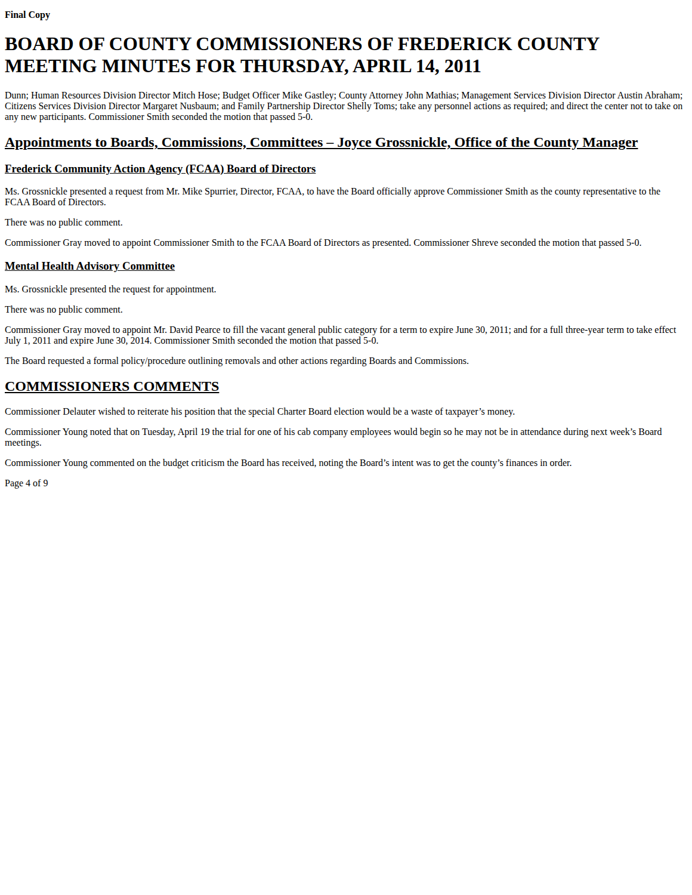Final Copy
BOARD OF COUNTY COMMISSIONERS OF FREDERICK COUNTY MEETING MINUTES FOR THURSDAY, APRIL 14, 2011
Dunn; Human Resources Division Director Mitch Hose; Budget Officer Mike Gastley; County Attorney John Mathias; Management Services Division Director Austin Abraham; Citizens Services Division Director Margaret Nusbaum; and Family Partnership Director Shelly Toms; take any personnel actions as required; and direct the center not to take on any new participants. Commissioner Smith seconded the motion that passed 5-0.
Appointments to Boards, Commissions, Committees – Joyce Grossnickle, Office of the County Manager
Frederick Community Action Agency (FCAA) Board of Directors
Ms. Grossnickle presented a request from Mr. Mike Spurrier, Director, FCAA, to have the Board officially approve Commissioner Smith as the county representative to the FCAA Board of Directors.
There was no public comment.
Commissioner Gray moved to appoint Commissioner Smith to the FCAA Board of Directors as presented. Commissioner Shreve seconded the motion that passed 5-0.
Mental Health Advisory Committee
Ms. Grossnickle presented the request for appointment.
There was no public comment.
Commissioner Gray moved to appoint Mr. David Pearce to fill the vacant general public category for a term to expire June 30, 2011; and for a full three-year term to take effect July 1, 2011 and expire June 30, 2014. Commissioner Smith seconded the motion that passed 5-0.
The Board requested a formal policy/procedure outlining removals and other actions regarding Boards and Commissions.
COMMISSIONERS COMMENTS
Commissioner Delauter wished to reiterate his position that the special Charter Board election would be a waste of taxpayer’s money.
Commissioner Young noted that on Tuesday, April 19 the trial for one of his cab company employees would begin so he may not be in attendance during next week’s Board meetings.
Commissioner Young commented on the budget criticism the Board has received, noting the Board’s intent was to get the county’s finances in order.
Page 4 of 9